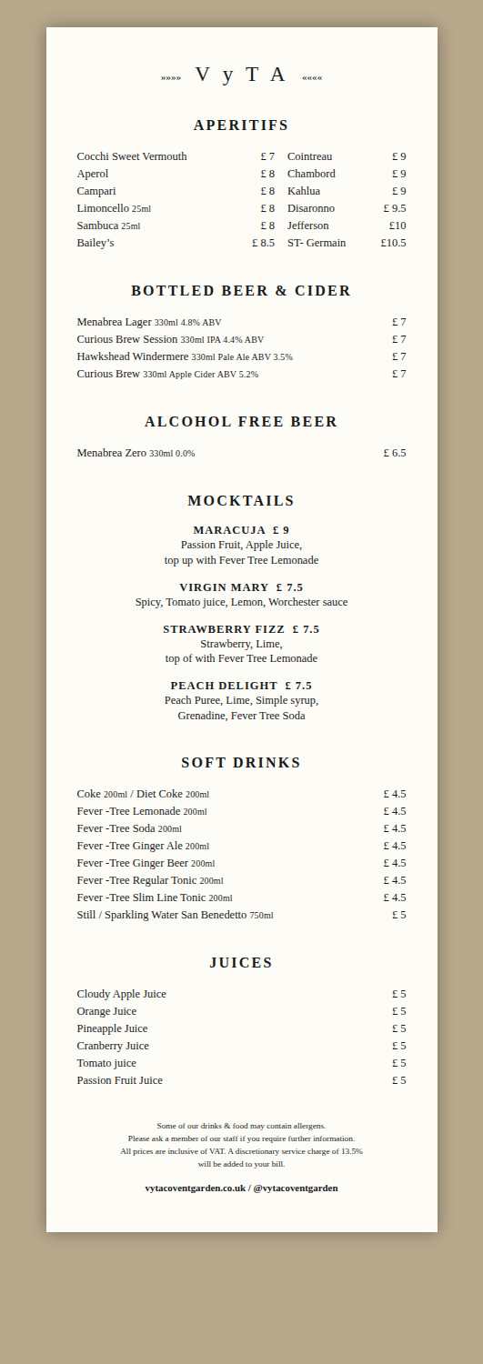»»»» V y T A ««««
Aperitifs
| Cocchi Sweet Vermouth | £ 7 | Cointreau | £ 9 |
| Aperol | £ 8 | Chambord | £ 9 |
| Campari | £ 8 | Kahlua | £ 9 |
| Limoncello 25ml | £ 8 | Disaronno | £ 9.5 |
| Sambuca 25ml | £ 8 | Jefferson | £10 |
| Bailey’s | £ 8.5 | ST- Germain | £10.5 |
Bottled Beer & Cider
| Menabrea Lager 330ml 4.8% ABV | £ 7 |
| Curious Brew Session 330ml IPA 4.4% ABV | £ 7 |
| Hawkshead Windermere 330ml Pale Ale ABV 3.5% | £ 7 |
| Curious Brew 330ml Apple Cider ABV 5.2% | £ 7 |
Alcohol Free Beer
| Menabrea Zero 330ml 0.0% | £ 6.5 |
Mocktails
MARACUJA £ 9 Passion Fruit, Apple Juice,
top up with Fever Tree Lemonade
VIRGIN MARY £ 7.5 Spicy, Tomato juice, Lemon, Worchester sauce
STRAWBERRY FIZZ £ 7.5 Strawberry, Lime,
top of with Fever Tree Lemonade
PEACH DELIGHT £ 7.5 Peach Puree, Lime, Simple syrup,
Grenadine, Fever Tree Soda
Soft Drinks
| Coke 200ml / Diet Coke 200ml | £ 4.5 |
| Fever -Tree Lemonade 200ml | £ 4.5 |
| Fever -Tree Soda 200ml | £ 4.5 |
| Fever -Tree Ginger Ale 200ml | £ 4.5 |
| Fever -Tree Ginger Beer 200ml | £ 4.5 |
| Fever -Tree Regular Tonic 200ml | £ 4.5 |
| Fever -Tree Slim Line Tonic 200ml | £ 4.5 |
| Still / Sparkling Water San Benedetto 750ml | £ 5 |
Juices
| Cloudy Apple Juice | £ 5 |
| Orange Juice | £ 5 |
| Pineapple Juice | £ 5 |
| Cranberry Juice | £ 5 |
| Tomato juice | £ 5 |
| Passion Fruit Juice | £ 5 |
Some of our drinks & food may contain allergens.
Please ask a member of our staff if you require further information.
All prices are inclusive of VAT. A discretionary service charge of 13.5%
will be added to your bill.
vytacoventgarden.co.uk / @vytacoventgarden